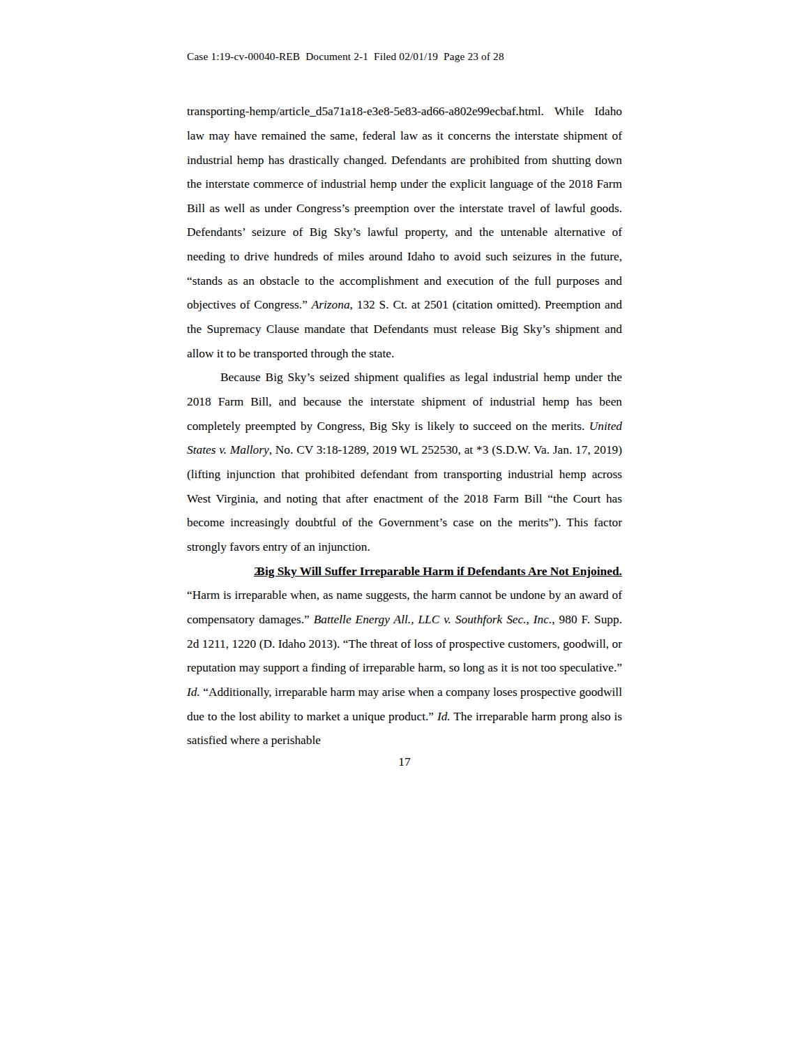Case 1:19-cv-00040-REB Document 2-1 Filed 02/01/19 Page 23 of 28
transporting-hemp/article_d5a71a18-e3e8-5e83-ad66-a802e99ecbaf.html. While Idaho law may have remained the same, federal law as it concerns the interstate shipment of industrial hemp has drastically changed. Defendants are prohibited from shutting down the interstate commerce of industrial hemp under the explicit language of the 2018 Farm Bill as well as under Congress’s preemption over the interstate travel of lawful goods. Defendants’ seizure of Big Sky’s lawful property, and the untenable alternative of needing to drive hundreds of miles around Idaho to avoid such seizures in the future, “stands as an obstacle to the accomplishment and execution of the full purposes and objectives of Congress.” Arizona, 132 S. Ct. at 2501 (citation omitted). Preemption and the Supremacy Clause mandate that Defendants must release Big Sky’s shipment and allow it to be transported through the state.
Because Big Sky’s seized shipment qualifies as legal industrial hemp under the 2018 Farm Bill, and because the interstate shipment of industrial hemp has been completely preempted by Congress, Big Sky is likely to succeed on the merits. United States v. Mallory, No. CV 3:18-1289, 2019 WL 252530, at *3 (S.D.W. Va. Jan. 17, 2019) (lifting injunction that prohibited defendant from transporting industrial hemp across West Virginia, and noting that after enactment of the 2018 Farm Bill “the Court has become increasingly doubtful of the Government’s case on the merits”). This factor strongly favors entry of an injunction.
2. Big Sky Will Suffer Irreparable Harm if Defendants Are Not Enjoined.
“Harm is irreparable when, as name suggests, the harm cannot be undone by an award of compensatory damages.” Battelle Energy All., LLC v. Southfork Sec., Inc., 980 F. Supp. 2d 1211, 1220 (D. Idaho 2013). “The threat of loss of prospective customers, goodwill, or reputation may support a finding of irreparable harm, so long as it is not too speculative.” Id. “Additionally, irreparable harm may arise when a company loses prospective goodwill due to the lost ability to market a unique product.” Id. The irreparable harm prong also is satisfied where a perishable
17